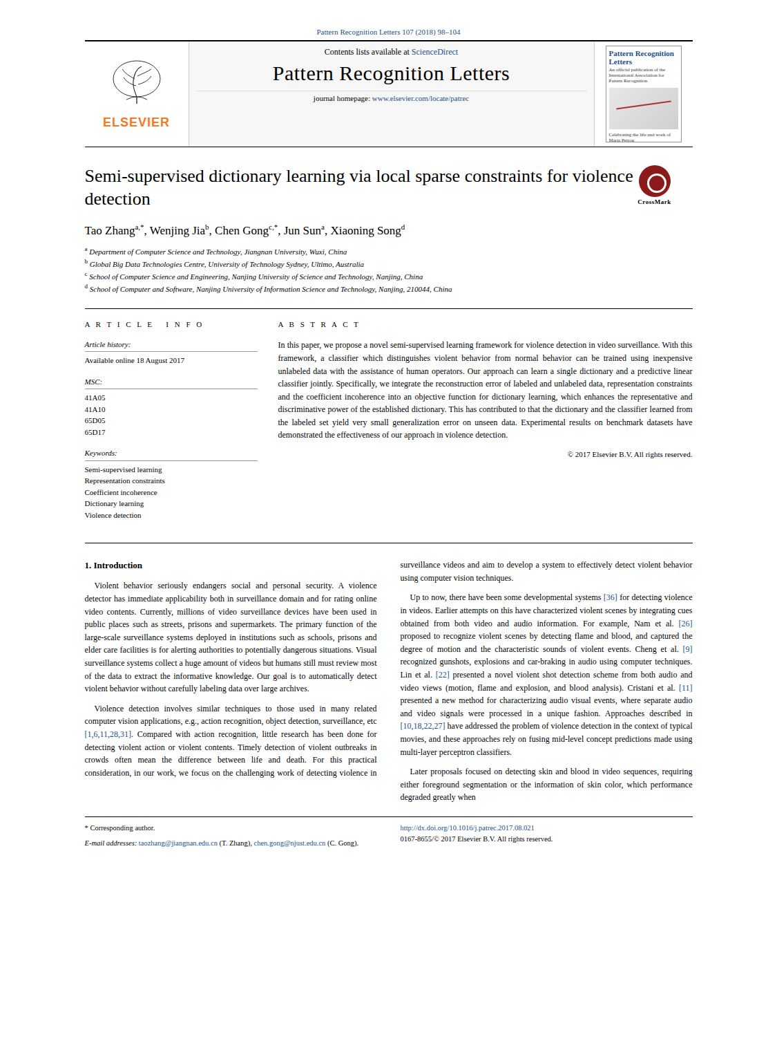Pattern Recognition Letters 107 (2018) 98–104
ELSEVIER
Contents lists available at ScienceDirect
Pattern Recognition Letters
journal homepage: www.elsevier.com/locate/patrec
Pattern Recognition
Letters
An official publication of the International Association for Pattern Recognition
Celebrating the life and work of Maria Petrou
Guest Editors: Edwin Hancock and Josef Kittler
CrossMark
Semi-supervised dictionary learning via local sparse constraints for violence detection
Tao Zhanga,*, Wenjing Jiab, Chen Gongc,*, Jun Suna, Xiaoning Songd
a Department of Computer Science and Technology, Jiangnan University, Wuxi, China
b Global Big Data Technologies Centre, University of Technology Sydney, Ultimo, Australia
c School of Computer Science and Engineering, Nanjing University of Science and Technology, Nanjing, China
d School of Computer and Software, Nanjing University of Information Science and Technology, Nanjing, 210044, China
A R T I C L E I N F O
Article history:
Available online 18 August 2017
MSC:
41A05
41A10
65D05
65D17
Keywords:
Semi-supervised learning
Representation constraints
Coefficient incoherence
Dictionary learning
Violence detection
A B S T R A C T
In this paper, we propose a novel semi-supervised learning framework for violence detection in video surveillance. With this framework, a classifier which distinguishes violent behavior from normal behavior can be trained using inexpensive unlabeled data with the assistance of human operators. Our approach can learn a single dictionary and a predictive linear classifier jointly. Specifically, we integrate the reconstruction error of labeled and unlabeled data, representation constraints and the coefficient incoherence into an objective function for dictionary learning, which enhances the representative and discriminative power of the established dictionary. This has contributed to that the dictionary and the classifier learned from the labeled set yield very small generalization error on unseen data. Experimental results on benchmark datasets have demonstrated the effectiveness of our approach in violence detection.
© 2017 Elsevier B.V. All rights reserved.
1. Introduction
Violent behavior seriously endangers social and personal security. A violence detector has immediate applicability both in surveillance domain and for rating online video contents. Currently, millions of video surveillance devices have been used in public places such as streets, prisons and supermarkets. The primary function of the large-scale surveillance systems deployed in institutions such as schools, prisons and elder care facilities is for alerting authorities to potentially dangerous situations. Visual surveillance systems collect a huge amount of videos but humans still must review most of the data to extract the informative knowledge. Our goal is to automatically detect violent behavior without carefully labeling data over large archives.
Violence detection involves similar techniques to those used in many related computer vision applications, e.g., action recognition, object detection, surveillance, etc [1,6,11,28,31]. Compared with action recognition, little research has been done for detecting violent action or violent contents. Timely detection of violent outbreaks in crowds often mean the difference between life and death. For this practical consideration, in our work, we focus on the challenging work of detecting violence in surveillance videos and aim to develop a system to effectively detect violent behavior using computer vision techniques.
Up to now, there have been some developmental systems [36] for detecting violence in videos. Earlier attempts on this have characterized violent scenes by integrating cues obtained from both video and audio information. For example, Nam et al. [26] proposed to recognize violent scenes by detecting flame and blood, and captured the degree of motion and the characteristic sounds of violent events. Cheng et al. [9] recognized gunshots, explosions and car-braking in audio using computer techniques. Lin et al. [22] presented a novel violent shot detection scheme from both audio and video views (motion, flame and explosion, and blood analysis). Cristani et al. [11] presented a new method for characterizing audio visual events, where separate audio and video signals were processed in a unique fashion. Approaches described in [10,18,22,27] have addressed the problem of violence detection in the context of typical movies, and these approaches rely on fusing mid-level concept predictions made using multi-layer perceptron classifiers.
Later proposals focused on detecting skin and blood in video sequences, requiring either foreground segmentation or the information of skin color, which performance degraded greatly when
* Corresponding author.
E-mail addresses: taozhang@jiangnan.edu.cn (T. Zhang), chen.gong@njust.edu.cn (C. Gong).
http://dx.doi.org/10.1016/j.patrec.2017.08.021
0167-8655/© 2017 Elsevier B.V. All rights reserved.